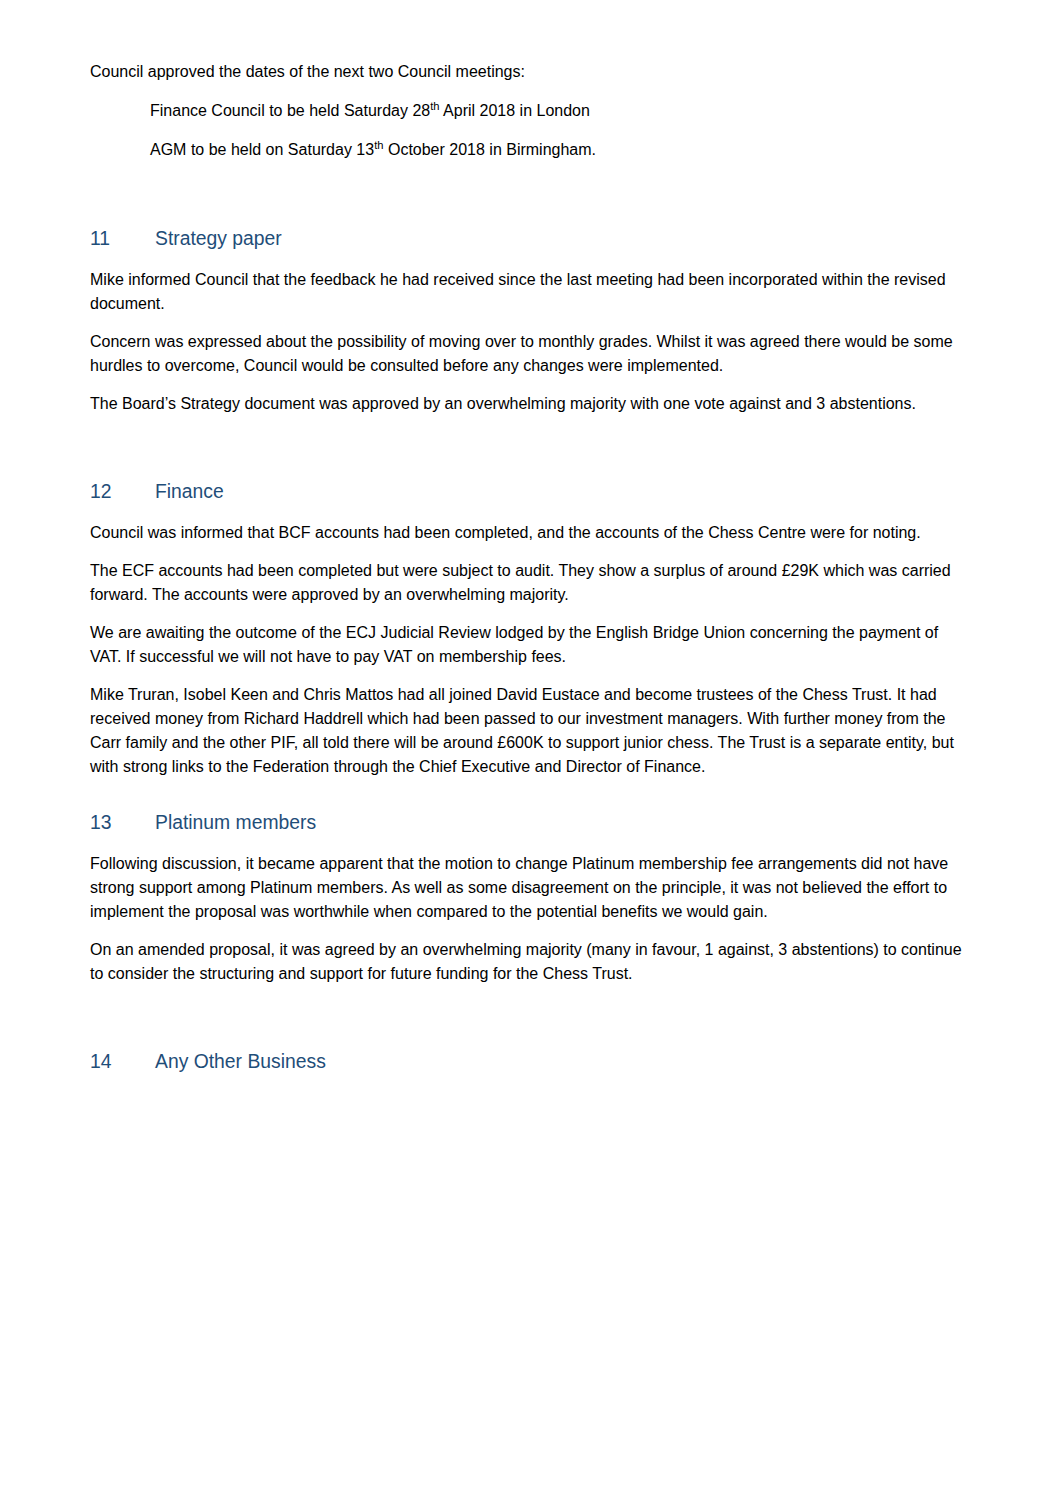Council approved the dates of the next two Council meetings:
Finance Council to be held Saturday 28th April 2018 in London
AGM to be held on Saturday 13th October 2018 in Birmingham.
11 Strategy paper
Mike informed Council that the feedback he had received since the last meeting had been incorporated within the revised document.
Concern was expressed about the possibility of moving over to monthly grades. Whilst it was agreed there would be some hurdles to overcome, Council would be consulted before any changes were implemented.
The Board’s Strategy document was approved by an overwhelming majority with one vote against and 3 abstentions.
12 Finance
Council was informed that BCF accounts had been completed, and the accounts of the Chess Centre were for noting.
The ECF accounts had been completed but were subject to audit. They show a surplus of around £29K which was carried forward. The accounts were approved by an overwhelming majority.
We are awaiting the outcome of the ECJ Judicial Review lodged by the English Bridge Union concerning the payment of VAT. If successful we will not have to pay VAT on membership fees.
Mike Truran, Isobel Keen and Chris Mattos had all joined David Eustace and become trustees of the Chess Trust. It had received money from Richard Haddrell which had been passed to our investment managers. With further money from the Carr family and the other PIF, all told there will be around £600K to support junior chess. The Trust is a separate entity, but with strong links to the Federation through the Chief Executive and Director of Finance.
13 Platinum members
Following discussion, it became apparent that the motion to change Platinum membership fee arrangements did not have strong support among Platinum members. As well as some disagreement on the principle, it was not believed the effort to implement the proposal was worthwhile when compared to the potential benefits we would gain.
On an amended proposal, it was agreed by an overwhelming majority (many in favour, 1 against, 3 abstentions) to continue to consider the structuring and support for future funding for the Chess Trust.
14 Any Other Business